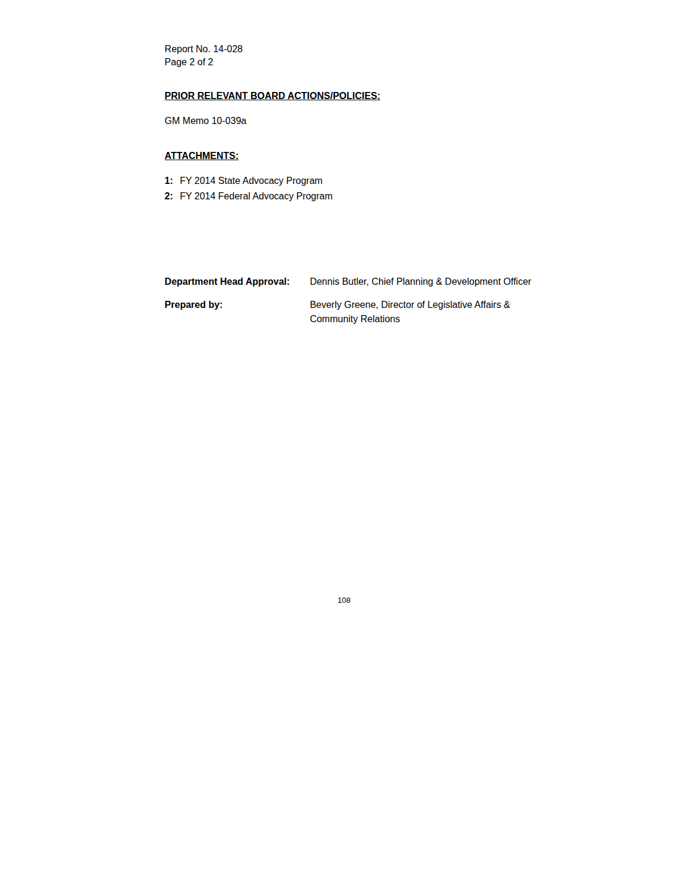Report No. 14-028
Page 2 of 2
PRIOR RELEVANT BOARD ACTIONS/POLICIES:
GM Memo 10-039a
ATTACHMENTS:
1: FY 2014 State Advocacy Program
2: FY 2014 Federal Advocacy Program
Department Head Approval:
Dennis Butler, Chief Planning & Development Officer
Prepared by:
Beverly Greene, Director of Legislative Affairs & Community Relations
108